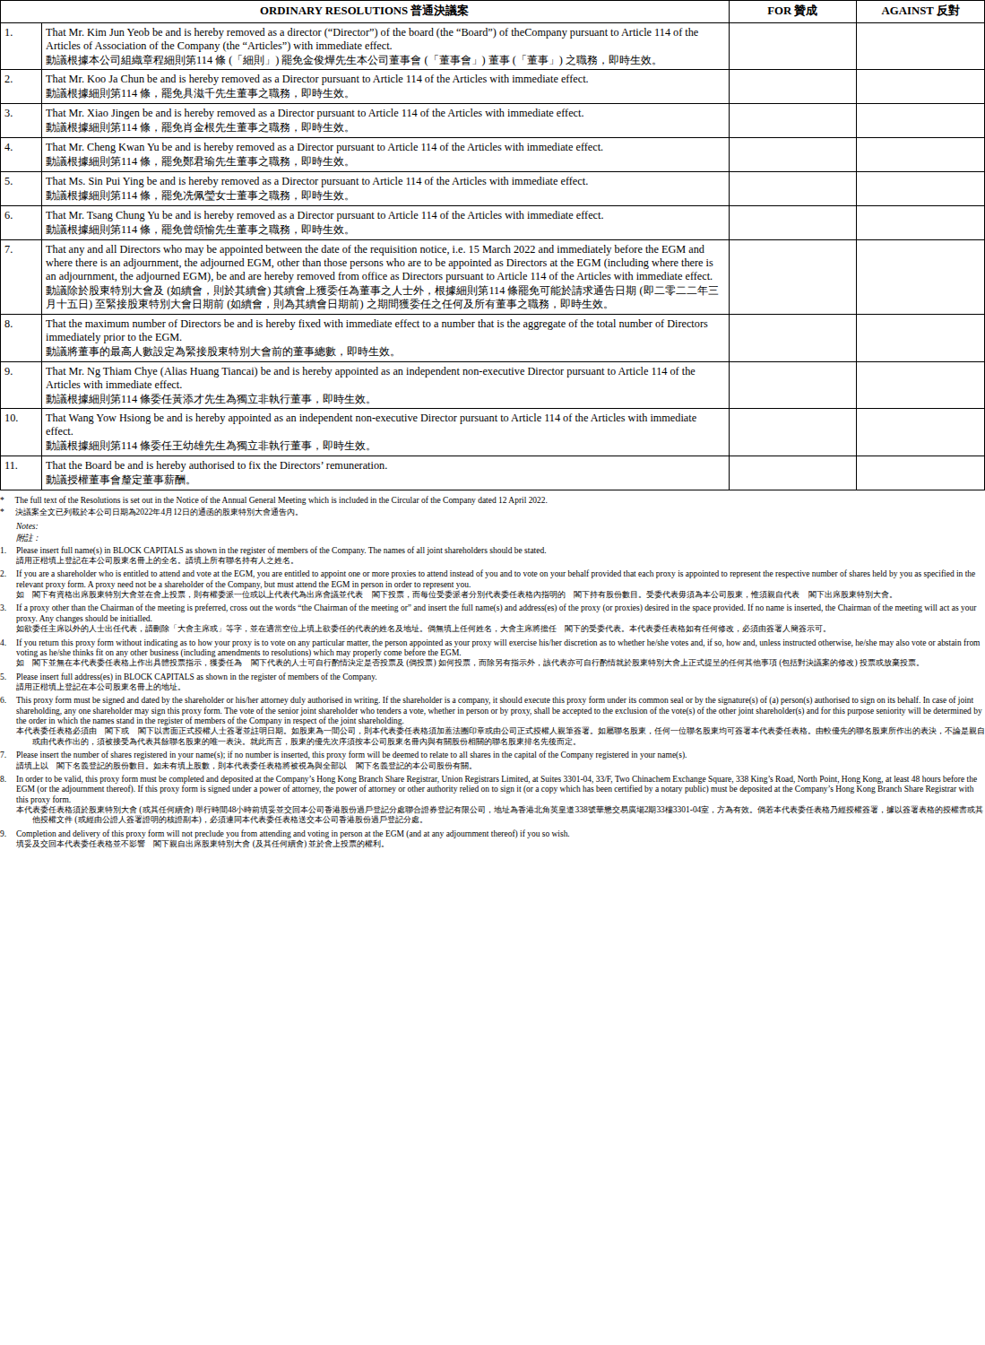| ORDINARY RESOLUTIONS 普通決議案 | FOR 贊成 | AGAINST 反對 |
| --- | --- | --- |
| 1. | That Mr. Kim Jun Yeob be and is hereby removed as a director (“Director”) of the board (the “Board”) of theCompany pursuant to Article 114 of the Articles of Association of the Company (the “Articles”) with immediate effect. 動議根據本公司組織章程細則第114 條 (「細則」) 罷免金俊燁先生本公司董事會 (「董事會」) 董事 (「董事」) 之職務，即時生效。 | | |
| 2. | That Mr. Koo Ja Chun be and is hereby removed as a Director pursuant to Article 114 of the Articles with immediate effect. 動議根據細則第114 條，罷免具滋千先生董事之職務，即時生效。 | | |
| 3. | That Mr. Xiao Jingen be and is hereby removed as a Director pursuant to Article 114 of the Articles with immediate effect. 動議根據細則第114 條，罷免肖金根先生董事之職務，即時生效。 | | |
| 4. | That Mr. Cheng Kwan Yu be and is hereby removed as a Director pursuant to Article 114 of the Articles with immediate effect. 動議根據細則第114 條，罷免鄭君瑜先生董事之職務，即時生效。 | | |
| 5. | That Ms. Sin Pui Ying be and is hereby removed as a Director pursuant to Article 114 of the Articles with immediate effect. 動議根據細則第114 條，罷免冼佩瑩女士董事之職務，即時生效。 | | |
| 6. | That Mr. Tsang Chung Yu be and is hereby removed as a Director pursuant to Article 114 of the Articles with immediate effect. 動議根據細則第114 條，罷免曾頌愉先生董事之職務，即時生效。 | | |
| 7. | That any and all Directors who may be appointed between the date of the requisition notice, i.e. 15 March 2022 and immediately before the EGM and where there is an adjournment, the adjourned EGM, other than those persons who are to be appointed as Directors at the EGM (including where there is an adjournment, the adjourned EGM), be and are hereby removed from office as Directors pursuant to Article 114 of the Articles with immediate effect. 動議除於股東特別大會及 (如續會，則於其續會) 其續會上獲委任為董事之人士外，根據細則第114 條罷免可能於請求通告日期 (即二零二二年三月十五日) 至緊接股東特別大會日期前 (如續會，則為其續會日期前) 之期間獲委任之任何及所有董事之職務，即時生效。 | | |
| 8. | That the maximum number of Directors be and is hereby fixed with immediate effect to a number that is the aggregate of the total number of Directors immediately prior to the EGM. 動議將董事的最高人數設定為緊接股東特別大會前的董事總數，即時生效。 | | |
| 9. | That Mr. Ng Thiam Chye (Alias Huang Tiancai) be and is hereby appointed as an independent non-executive Director pursuant to Article 114 of the Articles with immediate effect. 動議根據細則第114 條委任黃添才先生為獨立非執行董事，即時生效。 | | |
| 10. | That Wang Yow Hsiong be and is hereby appointed as an independent non-executive Director pursuant to Article 114 of the Articles with immediate effect. 動議根據細則第114 條委任王幼雄先生為獨立非執行董事，即時生效。 | | |
| 11. | That the Board be and is hereby authorised to fix the Directors’ remuneration. 動議授權董事會釐定董事薪酬。 | | |
* The full text of the Resolutions is set out in the Notice of the Annual General Meeting which is included in the Circular of the Company dated 12 April 2022.
* 決議案全文已列載於本公司日期為2022年4月12日的通函的股東特別大會通告內。
Notes:
附註：
1. Please insert full name(s) in BLOCK CAPITALS as shown in the register of members of the Company. The names of all joint shareholders should be stated.
請用正楷填上登記在本公司股東名冊上的全名。請填上所有聯名持有人之姓名。
2. If you are a shareholder who is entitled to attend and vote at the EGM, you are entitled to appoint one or more proxies to attend instead of you and to vote on your behalf provided that each proxy is appointed to represent the respective number of shares held by you as specified in the relevant proxy form. A proxy need not be a shareholder of the Company, but must attend the EGM in person in order to represent you.
如 閣下有資格出席股東特別大會並在會上投票，則有權委派一位或以上代表代為出席會議並代表 閣下投票，而每位受委派者分別代表委任表格內指明的 閣下持有股份數目。受委代表毋須為本公司股東，惟須親自代表 閣下出席股東特別大會。
3. If a proxy other than the Chairman of the meeting is preferred, cross out the words “the Chairman of the meeting or” and insert the full name(s) and address(es) of the proxy (or proxies) desired in the space provided. If no name is inserted, the Chairman of the meeting will act as your proxy. Any changes should be initialled.
如欲委任主席以外的人士出任代表，請刪除「大會主席或」等字，並在適當空位上填上欲委任的代表的姓名及地址。倘無填上任何姓名，大會主席將擔任 閣下的受委代表。本代表委任表格如有任何修改，必須由簽署人簡簽示可。
4. If you return this proxy form without indicating as to how your proxy is to vote on any particular matter, the person appointed as your proxy will exercise his/her discretion as to whether he/she votes and, if so, how and, unless instructed otherwise, he/she may also vote or abstain from voting as he/she thinks fit on any other business (including amendments to resolutions) which may properly come before the EGM.
如 閣下並無在本代表委任表格上作出具體投票指示，獲委任為 閣下代表的人士可自行酌情決定是否投票及 (倘投票) 如何投票，而除另有指示外，該代表亦可自行酌情就於股東特別大會上正式提呈的任何其他事項 (包括對決議案的修改) 投票或放棄投票。
5. Please insert full address(es) in BLOCK CAPITALS as shown in the register of members of the Company.
請用正楷填上登記在本公司股東名冊上的地址。
6. This proxy form must be signed and dated by the shareholder or his/her attorney duly authorised in writing. If the shareholder is a company, it should execute this proxy form under its common seal or by the signature(s) of (a) person(s) authorised to sign on its behalf. In case of joint shareholding, any one shareholder may sign this proxy form. The vote of the senior joint shareholder who tenders a vote, whether in person or by proxy, shall be accepted to the exclusion of the vote(s) of the other joint shareholder(s) and for this purpose seniority will be determined by the order in which the names stand in the register of members of the Company in respect of the joint shareholding.
本代表委任表格必須由 閣下或 閣下以書面正式授權人士簽署並註明日期。如股東為一間公司，則本代表委任表格須加蓋法團印章或由公司正式授權人親筆簽署。如屬聯名股東，任何一位聯名股東均可簽署本代表委任表格。由較優先的聯名股東所作出的表決，不論是親自或由代表作出的，須被接受為代表其餘聯名股東的唯一表決。就此而言，股東的優先次序須按本公司股東名冊內與有關股份相關的聯名股東排名先後而定。
7. Please insert the number of shares registered in your name(s); if no number is inserted, this proxy form will be deemed to relate to all shares in the capital of the Company registered in your name(s).
請填上以 閣下名義登記的股份數目。如未有填上股數，則本代表委任表格將被視為與全部以 閣下名義登記的本公司股份有關。
8. In order to be valid, this proxy form must be completed and deposited at the Company’s Hong Kong Branch Share Registrar, Union Registrars Limited, at Suites 3301-04, 33/F, Two Chinachem Exchange Square, 338 King’s Road, North Point, Hong Kong, at least 48 hours before the EGM (or the adjournment thereof). If this proxy form is signed under a power of attorney, the power of attorney or other authority relied on to sign it (or a copy which has been certified by a notary public) must be deposited at the Company’s Hong Kong Branch Share Registrar with this proxy form.
本代表委任表格須於股東特別大會 (或其任何續會) 舉行時間48小時前填妥並交回本公司香港股份過戶登記分處聯合證券登記有限公司，地址為香港北角英皇道338號華懋交易廣場2期33樓3301-04室，方為有效。倘若本代表委任表格乃經授權簽署，據以簽署表格的授權書或其他授權文件 (或經由公證人簽署證明的核證副本)，必須連同本代表委任表格送交本公司香港股份過戶登記分處。
9. Completion and delivery of this proxy form will not preclude you from attending and voting in person at the EGM (and at any adjournment thereof) if you so wish.
填妥及交回本代表委任表格並不影響 閣下親自出席股東特別大會 (及其任何續會) 並於會上投票的權利。